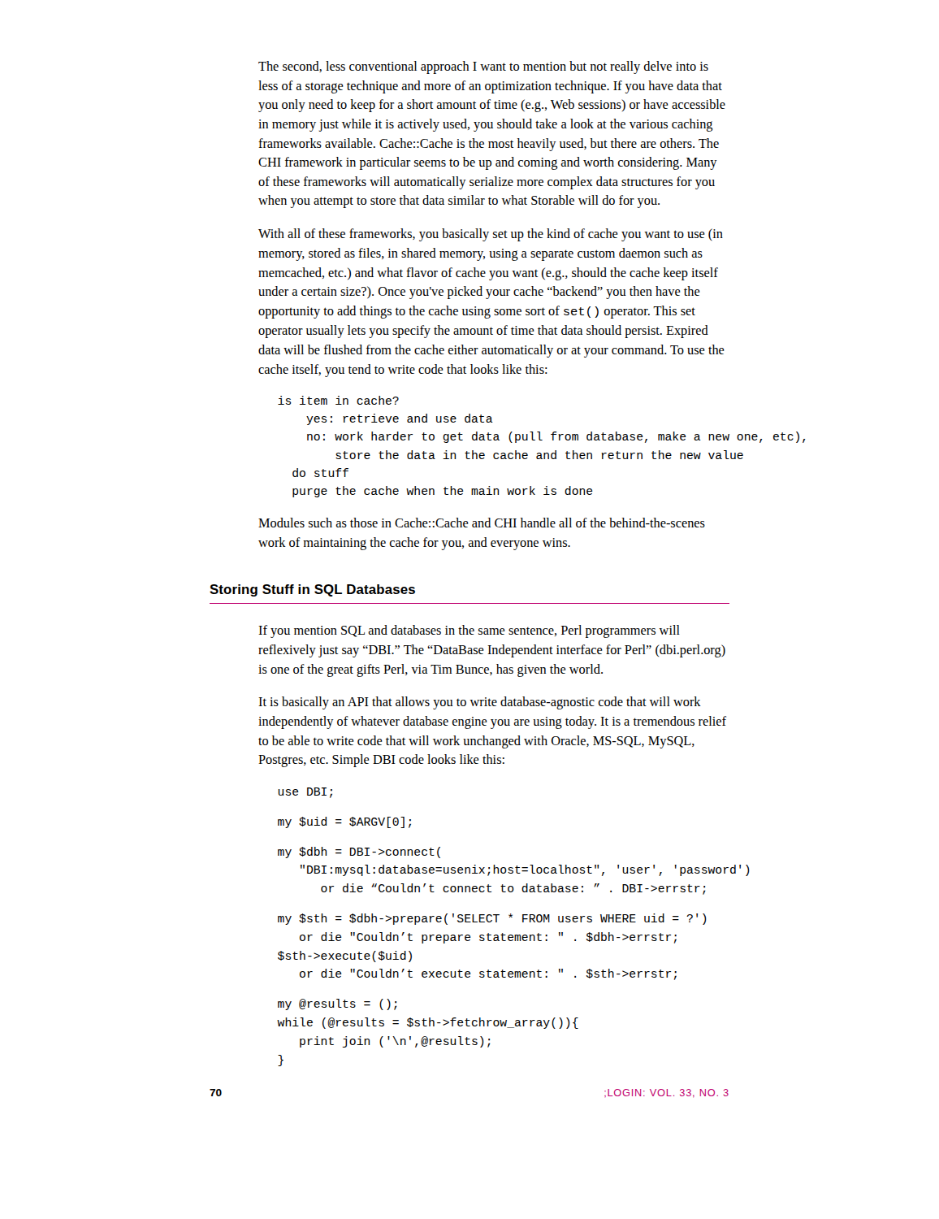The second, less conventional approach I want to mention but not really delve into is less of a storage technique and more of an optimization technique. If you have data that you only need to keep for a short amount of time (e.g., Web sessions) or have accessible in memory just while it is actively used, you should take a look at the various caching frameworks available. Cache::Cache is the most heavily used, but there are others. The CHI framework in particular seems to be up and coming and worth considering. Many of these frameworks will automatically serialize more complex data structures for you when you attempt to store that data similar to what Storable will do for you.
With all of these frameworks, you basically set up the kind of cache you want to use (in memory, stored as files, in shared memory, using a separate custom daemon such as memcached, etc.) and what flavor of cache you want (e.g., should the cache keep itself under a certain size?). Once you've picked your cache “backend” you then have the opportunity to add things to the cache using some sort of set() operator. This set operator usually lets you specify the amount of time that data should persist. Expired data will be flushed from the cache either automatically or at your command. To use the cache itself, you tend to write code that looks like this:
is item in cache? yes: retrieve and use data no: work harder to get data (pull from database, make a new one, etc), store the data in the cache and then return the new value do stuff purge the cache when the main work is done
Modules such as those in Cache::Cache and CHI handle all of the behind-the-scenes work of maintaining the cache for you, and everyone wins.
Storing Stuff in SQL Databases
If you mention SQL and databases in the same sentence, Perl programmers will reflexively just say “DBI.” The “DataBase Independent interface for Perl” (dbi.perl.org) is one of the great gifts Perl, via Tim Bunce, has given the world.
It is basically an API that allows you to write database-agnostic code that will work independently of whatever database engine you are using today. It is a tremendous relief to be able to write code that will work unchanged with Oracle, MS-SQL, MySQL, Postgres, etc. Simple DBI code looks like this:
use DBI;
my $uid = $ARGV[0];
my $dbh = DBI->connect( "DBI:mysql:database=usenix;host=localhost", 'user', 'password') or die “Couldn’t connect to database: ” . DBI->errstr;
my $sth = $dbh->prepare('SELECT * FROM users WHERE uid = ?') or die "Couldn’t prepare statement: " . $dbh->errstr; $sth->execute($uid) or die "Couldn’t execute statement: " . $sth->errstr;
my @results = (); while (@results = $sth->fetchrow_array()){ print join ('\n',@results); }
70 ;LOGIN: VOL. 33, NO. 3